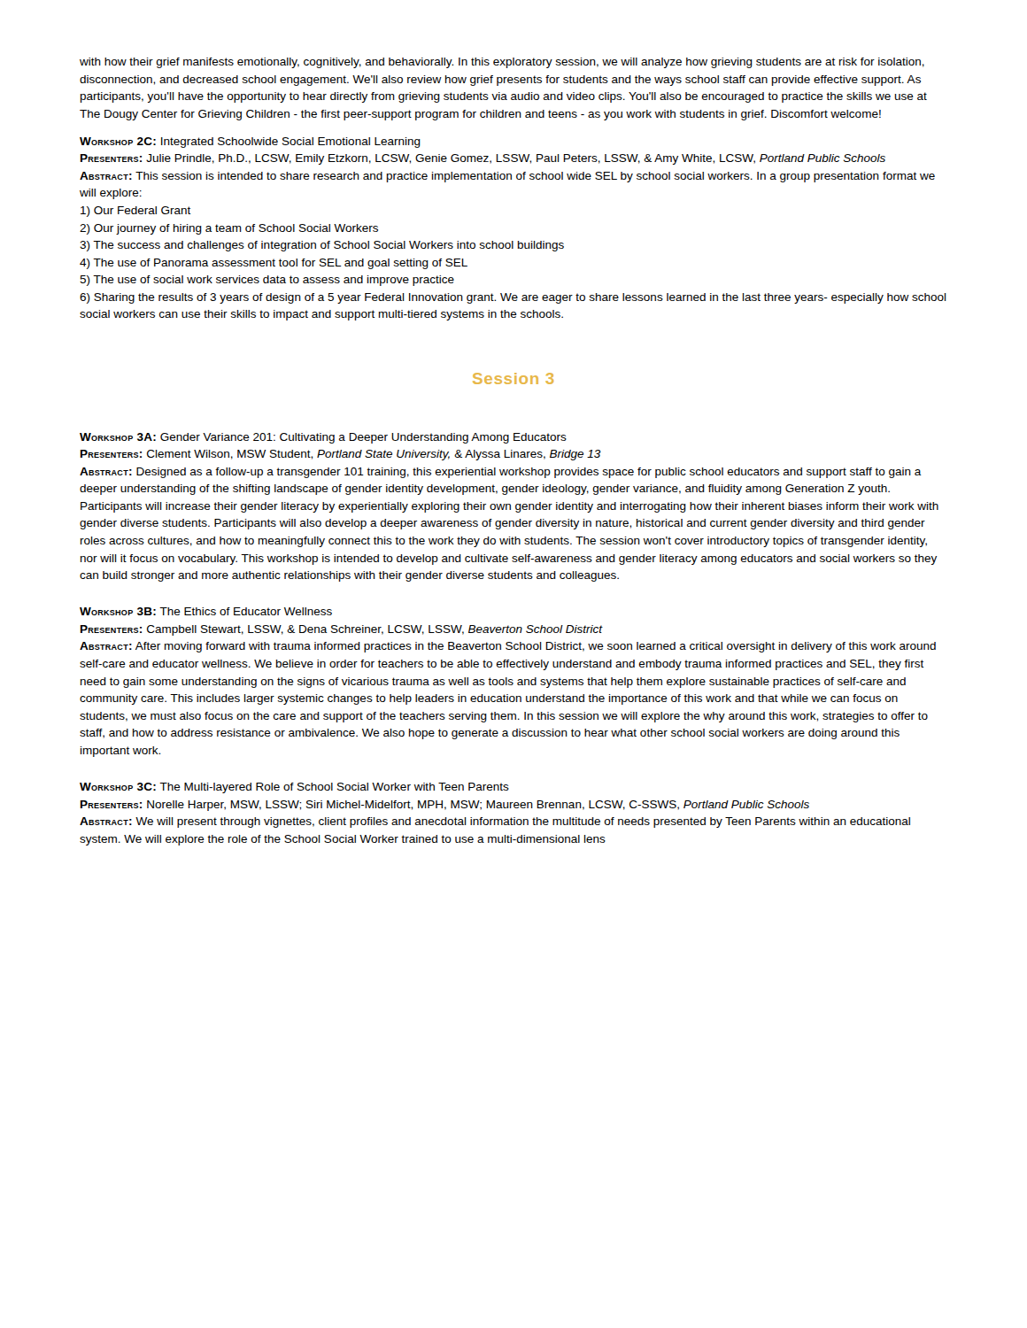with how their grief manifests emotionally, cognitively, and behaviorally. In this exploratory session, we will analyze how grieving students are at risk for isolation, disconnection, and decreased school engagement. We'll also review how grief presents for students and the ways school staff can provide effective support. As participants, you'll have the opportunity to hear directly from grieving students via audio and video clips. You'll also be encouraged to practice the skills we use at The Dougy Center for Grieving Children - the first peer-support program for children and teens - as you work with students in grief. Discomfort welcome!
Workshop 2C: Integrated Schoolwide Social Emotional Learning
Presenters: Julie Prindle, Ph.D., LCSW, Emily Etzkorn, LCSW, Genie Gomez, LSSW, Paul Peters, LSSW, & Amy White, LCSW, Portland Public Schools
Abstract: This session is intended to share research and practice implementation of school wide SEL by school social workers. In a group presentation format we will explore:
1) Our Federal Grant
2) Our journey of hiring a team of School Social Workers
3) The success and challenges of integration of School Social Workers into school buildings
4) The use of Panorama assessment tool for SEL and goal setting of SEL
5) The use of social work services data to assess and improve practice
6) Sharing the results of 3 years of design of a 5 year Federal Innovation grant. We are eager to share lessons learned in the last three years- especially how school social workers can use their skills to impact and support multi-tiered systems in the schools.
Session 3
Workshop 3A: Gender Variance 201: Cultivating a Deeper Understanding Among Educators
Presenters: Clement Wilson, MSW Student, Portland State University, & Alyssa Linares, Bridge 13
Abstract: Designed as a follow-up a transgender 101 training, this experiential workshop provides space for public school educators and support staff to gain a deeper understanding of the shifting landscape of gender identity development, gender ideology, gender variance, and fluidity among Generation Z youth. Participants will increase their gender literacy by experientially exploring their own gender identity and interrogating how their inherent biases inform their work with gender diverse students. Participants will also develop a deeper awareness of gender diversity in nature, historical and current gender diversity and third gender roles across cultures, and how to meaningfully connect this to the work they do with students. The session won't cover introductory topics of transgender identity, nor will it focus on vocabulary. This workshop is intended to develop and cultivate self-awareness and gender literacy among educators and social workers so they can build stronger and more authentic relationships with their gender diverse students and colleagues.
Workshop 3B: The Ethics of Educator Wellness
Presenters: Campbell Stewart, LSSW, & Dena Schreiner, LCSW, LSSW, Beaverton School District
Abstract: After moving forward with trauma informed practices in the Beaverton School District, we soon learned a critical oversight in delivery of this work around self-care and educator wellness. We believe in order for teachers to be able to effectively understand and embody trauma informed practices and SEL, they first need to gain some understanding on the signs of vicarious trauma as well as tools and systems that help them explore sustainable practices of self-care and community care. This includes larger systemic changes to help leaders in education understand the importance of this work and that while we can focus on students, we must also focus on the care and support of the teachers serving them. In this session we will explore the why around this work, strategies to offer to staff, and how to address resistance or ambivalence. We also hope to generate a discussion to hear what other school social workers are doing around this important work.
Workshop 3C: The Multi-layered Role of School Social Worker with Teen Parents
Presenters: Norelle Harper, MSW, LSSW; Siri Michel-Midelfort, MPH, MSW; Maureen Brennan, LCSW, C-SSWS, Portland Public Schools
Abstract: We will present through vignettes, client profiles and anecdotal information the multitude of needs presented by Teen Parents within an educational system. We will explore the role of the School Social Worker trained to use a multi-dimensional lens